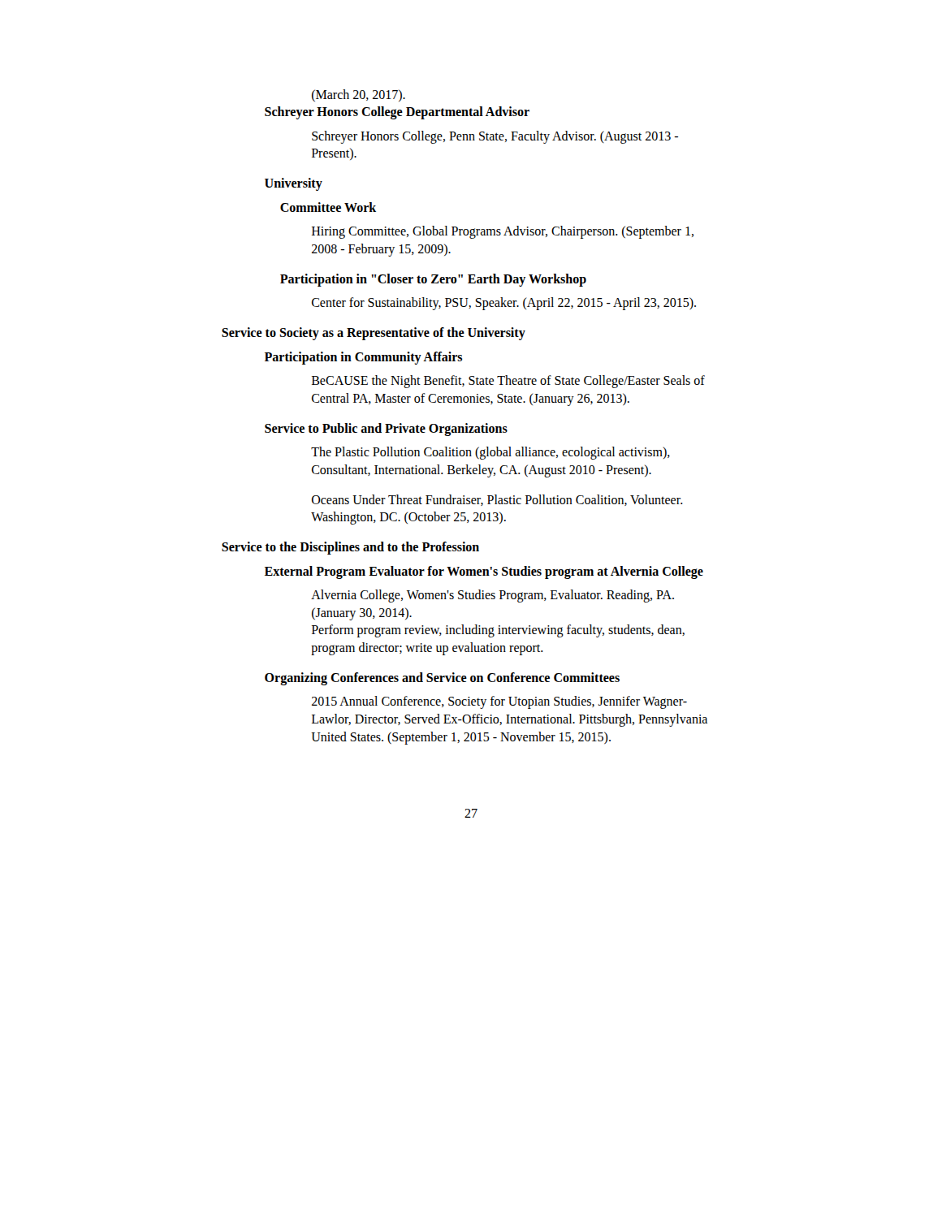(March 20, 2017).
Schreyer Honors College Departmental Advisor
Schreyer Honors College, Penn State, Faculty Advisor. (August 2013 - Present).
University
Committee Work
Hiring Committee, Global Programs Advisor, Chairperson. (September 1, 2008 - February 15, 2009).
Participation in "Closer to Zero" Earth Day Workshop
Center for Sustainability, PSU, Speaker. (April 22, 2015 - April 23, 2015).
Service to Society as a Representative of the University
Participation in Community Affairs
BeCAUSE the Night Benefit, State Theatre of State College/Easter Seals of Central PA, Master of Ceremonies, State. (January 26, 2013).
Service to Public and Private Organizations
The Plastic Pollution Coalition (global alliance, ecological activism), Consultant, International. Berkeley, CA. (August 2010 - Present).
Oceans Under Threat Fundraiser, Plastic Pollution Coalition, Volunteer. Washington, DC. (October 25, 2013).
Service to the Disciplines and to the Profession
External Program Evaluator for Women's Studies program at Alvernia College
Alvernia College, Women's Studies Program, Evaluator. Reading, PA. (January 30, 2014).
Perform program review, including interviewing faculty, students, dean, program director; write up evaluation report.
Organizing Conferences and Service on Conference Committees
2015 Annual Conference, Society for Utopian Studies, Jennifer Wagner-Lawlor, Director, Served Ex-Officio, International. Pittsburgh, Pennsylvania United States. (September 1, 2015 - November 15, 2015).
27